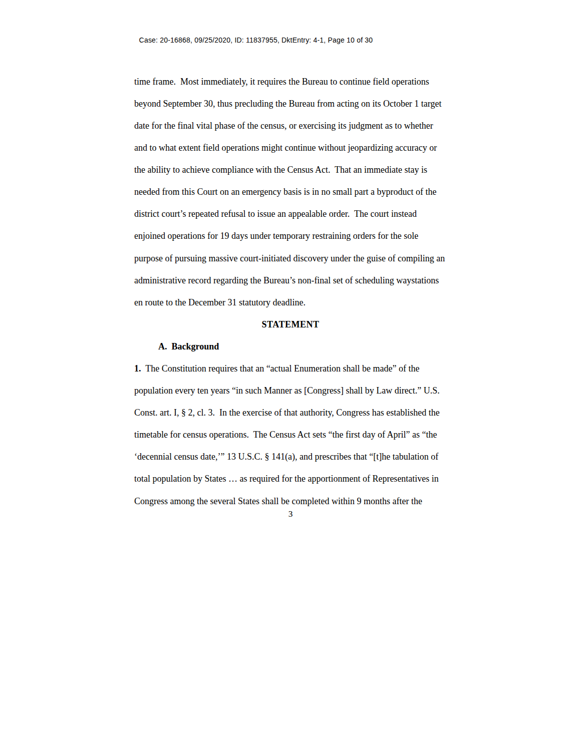Case: 20-16868, 09/25/2020, ID: 11837955, DktEntry: 4-1, Page 10 of 30
time frame. Most immediately, it requires the Bureau to continue field operations beyond September 30, thus precluding the Bureau from acting on its October 1 target date for the final vital phase of the census, or exercising its judgment as to whether and to what extent field operations might continue without jeopardizing accuracy or the ability to achieve compliance with the Census Act. That an immediate stay is needed from this Court on an emergency basis is in no small part a byproduct of the district court’s repeated refusal to issue an appealable order. The court instead enjoined operations for 19 days under temporary restraining orders for the sole purpose of pursuing massive court-initiated discovery under the guise of compiling an administrative record regarding the Bureau’s non-final set of scheduling waystations en route to the December 31 statutory deadline.
STATEMENT
A. Background
1. The Constitution requires that an “actual Enumeration shall be made” of the population every ten years “in such Manner as [Congress] shall by Law direct.” U.S. Const. art. I, § 2, cl. 3. In the exercise of that authority, Congress has established the timetable for census operations. The Census Act sets “the first day of April” as “the ‘decennial census date,’” 13 U.S.C. § 141(a), and prescribes that “[t]he tabulation of total population by States … as required for the apportionment of Representatives in Congress among the several States shall be completed within 9 months after the
3